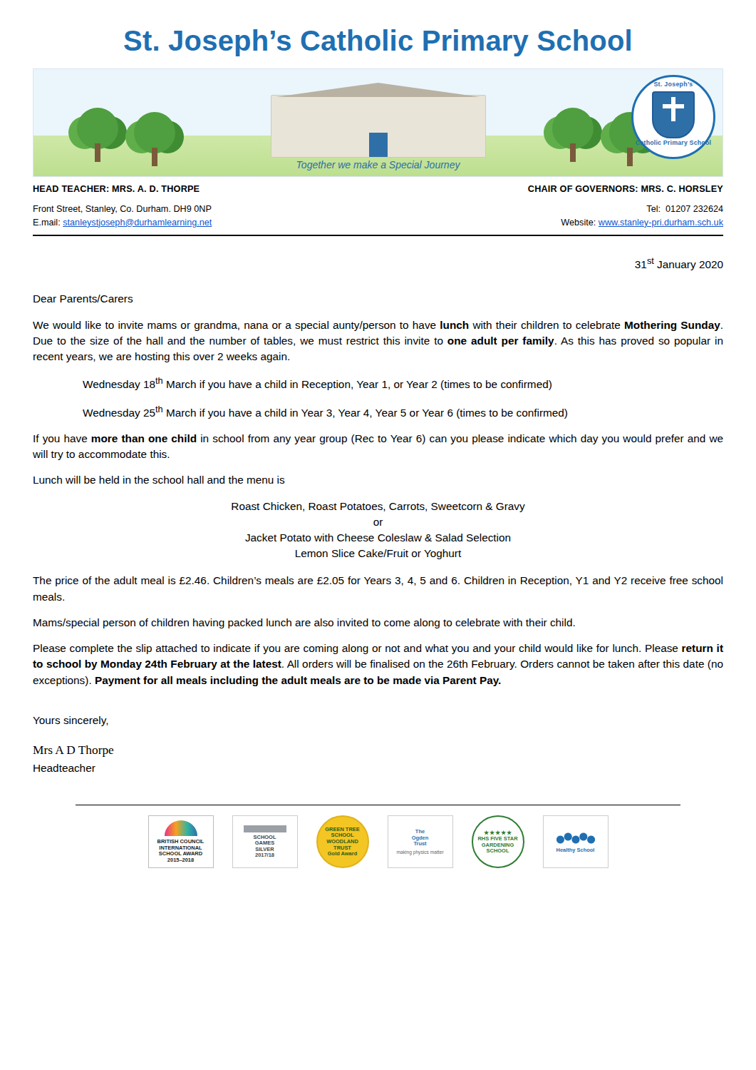St. Joseph’s Catholic Primary School
Together we make a Special Journey
St. Joseph’s
Catholic Primary School
HEAD TEACHER: MRS. A. D. THORPE
CHAIR OF GOVERNORS: MRS. C. HORSLEY
Front Street, Stanley, Co. Durham. DH9 0NP
E.mail: stanleystjoseph@durhamlearning.net
Tel: 01207 232624
Website: www.stanley-pri.durham.sch.uk
31st January 2020
Dear Parents/Carers
We would like to invite mams or grandma, nana or a special aunty/person to have lunch with their children to celebrate Mothering Sunday. Due to the size of the hall and the number of tables, we must restrict this invite to one adult per family. As this has proved so popular in recent years, we are hosting this over 2 weeks again.
Wednesday 18th March if you have a child in Reception, Year 1, or Year 2 (times to be confirmed)
Wednesday 25th March if you have a child in Year 3, Year 4, Year 5 or Year 6 (times to be confirmed)
If you have more than one child in school from any year group (Rec to Year 6) can you please indicate which day you would prefer and we will try to accommodate this.
Lunch will be held in the school hall and the menu is
Roast Chicken, Roast Potatoes, Carrots, Sweetcorn & Gravy
or
Jacket Potato with Cheese Coleslaw & Salad Selection
Lemon Slice Cake/Fruit or Yoghurt
The price of the adult meal is £2.46. Children’s meals are £2.05 for Years 3, 4, 5 and 6. Children in Reception, Y1 and Y2 receive free school meals.
Mams/special person of children having packed lunch are also invited to come along to celebrate with their child.
Please complete the slip attached to indicate if you are coming along or not and what you and your child would like for lunch. Please return it to school by Monday 24th February at the latest. All orders will be finalised on the 26th February. Orders cannot be taken after this date (no exceptions). Payment for all meals including the adult meals are to be made via Parent Pay.
Yours sincerely,
Mrs A D Thorpe
Headteacher
BRITISH COUNCIL
INTERNATIONAL
SCHOOL AWARD
2015–2018
SCHOOL
GAMES
SILVER
2017/18
GREEN TREE SCHOOL
WOODLAND TRUST
Gold Award
The
Ogden
Trust
making physics matter
★★★★★
RHS FIVE STAR
GARDENING SCHOOL
Healthy School